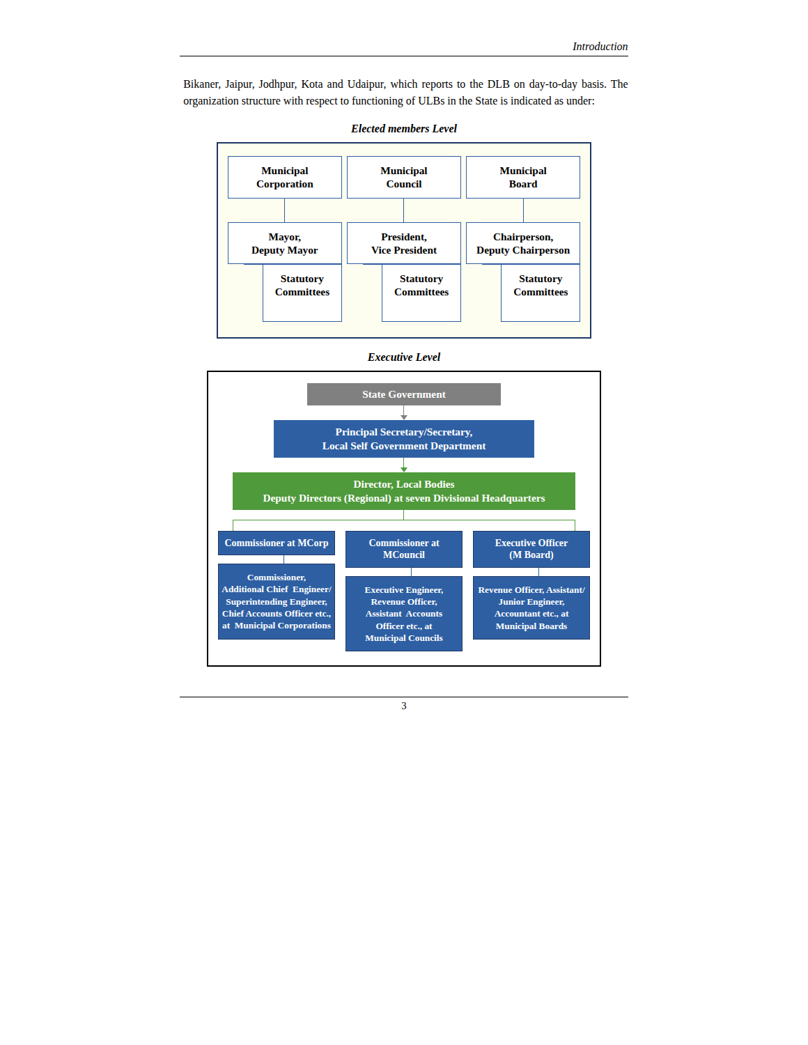Introduction
Bikaner, Jaipur, Jodhpur, Kota and Udaipur, which reports to the DLB on day-to-day basis. The organization structure with respect to functioning of ULBs in the State is indicated as under:
Elected members Level
Municipal
Corporation
Mayor,
Deputy Mayor
Statutory
Committees
Municipal
Council
President,
Vice President
Statutory
Committees
Municipal
Board
Chairperson,
Deputy Chairperson
Statutory
Committees
Executive Level
State Government
Principal Secretary/Secretary,
Local Self Government Department
Director, Local Bodies
Deputy Directors (Regional) at seven Divisional Headquarters
Commissioner at MCorp
Commissioner,
Additional Chief Engineer/
Superintending Engineer,
Chief Accounts Officer etc.,
at Municipal Corporations
Commissioner at
MCouncil
Executive Engineer,
Revenue Officer,
Assistant Accounts
Officer etc., at
Municipal Councils
Executive Officer
(M Board)
Revenue Officer, Assistant/
Junior Engineer,
Accountant etc., at
Municipal Boards
3